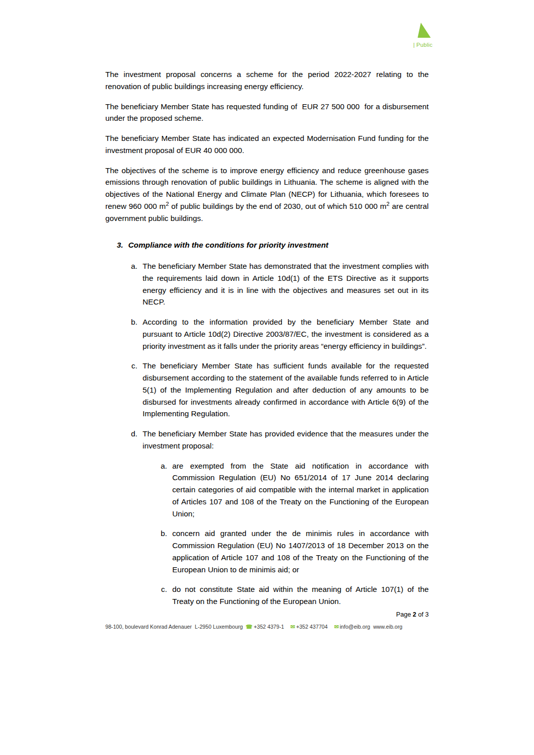|Public
The investment proposal concerns a scheme for the period 2022-2027 relating to the renovation of public buildings increasing energy efficiency.
The beneficiary Member State has requested funding of EUR 27 500 000 for a disbursement under the proposed scheme.
The beneficiary Member State has indicated an expected Modernisation Fund funding for the investment proposal of EUR 40 000 000.
The objectives of the scheme is to improve energy efficiency and reduce greenhouse gases emissions through renovation of public buildings in Lithuania. The scheme is aligned with the objectives of the National Energy and Climate Plan (NECP) for Lithuania, which foresees to renew 960 000 m2 of public buildings by the end of 2030, out of which 510 000 m2 are central government public buildings.
3. Compliance with the conditions for priority investment
The beneficiary Member State has demonstrated that the investment complies with the requirements laid down in Article 10d(1) of the ETS Directive as it supports energy efficiency and it is in line with the objectives and measures set out in its NECP.
According to the information provided by the beneficiary Member State and pursuant to Article 10d(2) Directive 2003/87/EC, the investment is considered as a priority investment as it falls under the priority areas “energy efficiency in buildings”.
The beneficiary Member State has sufficient funds available for the requested disbursement according to the statement of the available funds referred to in Article 5(1) of the Implementing Regulation and after deduction of any amounts to be disbursed for investments already confirmed in accordance with Article 6(9) of the Implementing Regulation.
The beneficiary Member State has provided evidence that the measures under the investment proposal:
are exempted from the State aid notification in accordance with Commission Regulation (EU) No 651/2014 of 17 June 2014 declaring certain categories of aid compatible with the internal market in application of Articles 107 and 108 of the Treaty on the Functioning of the European Union;
concern aid granted under the de minimis rules in accordance with Commission Regulation (EU) No 1407/2013 of 18 December 2013 on the application of Article 107 and 108 of the Treaty on the Functioning of the European Union to de minimis aid; or
do not constitute State aid within the meaning of Article 107(1) of the Treaty on the Functioning of the European Union.
Page 2 of 3
98-100, boulevard Konrad Adenauer L-2950 Luxembourg ☎+352 4379-1 ✉+352 437704 ✉info@eib.org www.eib.org